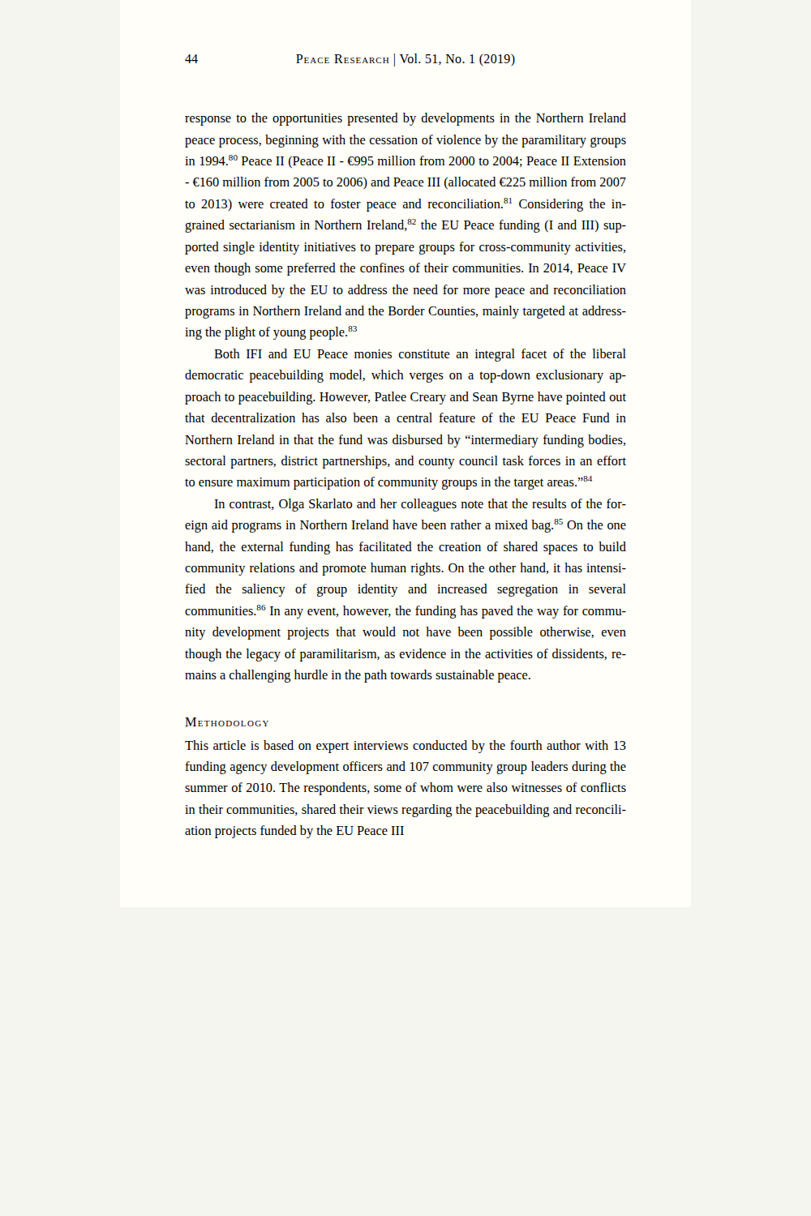44 Peace Research | Vol. 51, No. 1 (2019)
response to the opportunities presented by developments in the Northern Ireland peace process, beginning with the cessation of violence by the paramilitary groups in 1994.80 Peace II (Peace II - €995 million from 2000 to 2004; Peace II Extension - €160 million from 2005 to 2006) and Peace III (allocated €225 million from 2007 to 2013) were created to foster peace and reconciliation.81 Considering the ingrained sectarianism in Northern Ireland,82 the EU Peace funding (I and III) supported single identity initiatives to prepare groups for cross-community activities, even though some preferred the confines of their communities. In 2014, Peace IV was introduced by the EU to address the need for more peace and reconciliation programs in Northern Ireland and the Border Counties, mainly targeted at addressing the plight of young people.83
Both IFI and EU Peace monies constitute an integral facet of the liberal democratic peacebuilding model, which verges on a top-down exclusionary approach to peacebuilding. However, Patlee Creary and Sean Byrne have pointed out that decentralization has also been a central feature of the EU Peace Fund in Northern Ireland in that the fund was disbursed by “intermediary funding bodies, sectoral partners, district partnerships, and county council task forces in an effort to ensure maximum participation of community groups in the target areas.”84
In contrast, Olga Skarlato and her colleagues note that the results of the foreign aid programs in Northern Ireland have been rather a mixed bag.85 On the one hand, the external funding has facilitated the creation of shared spaces to build community relations and promote human rights. On the other hand, it has intensified the saliency of group identity and increased segregation in several communities.86 In any event, however, the funding has paved the way for community development projects that would not have been possible otherwise, even though the legacy of paramilitarism, as evidence in the activities of dissidents, remains a challenging hurdle in the path towards sustainable peace.
Methodology
This article is based on expert interviews conducted by the fourth author with 13 funding agency development officers and 107 community group leaders during the summer of 2010. The respondents, some of whom were also witnesses of conflicts in their communities, shared their views regarding the peacebuilding and reconciliation projects funded by the EU Peace III